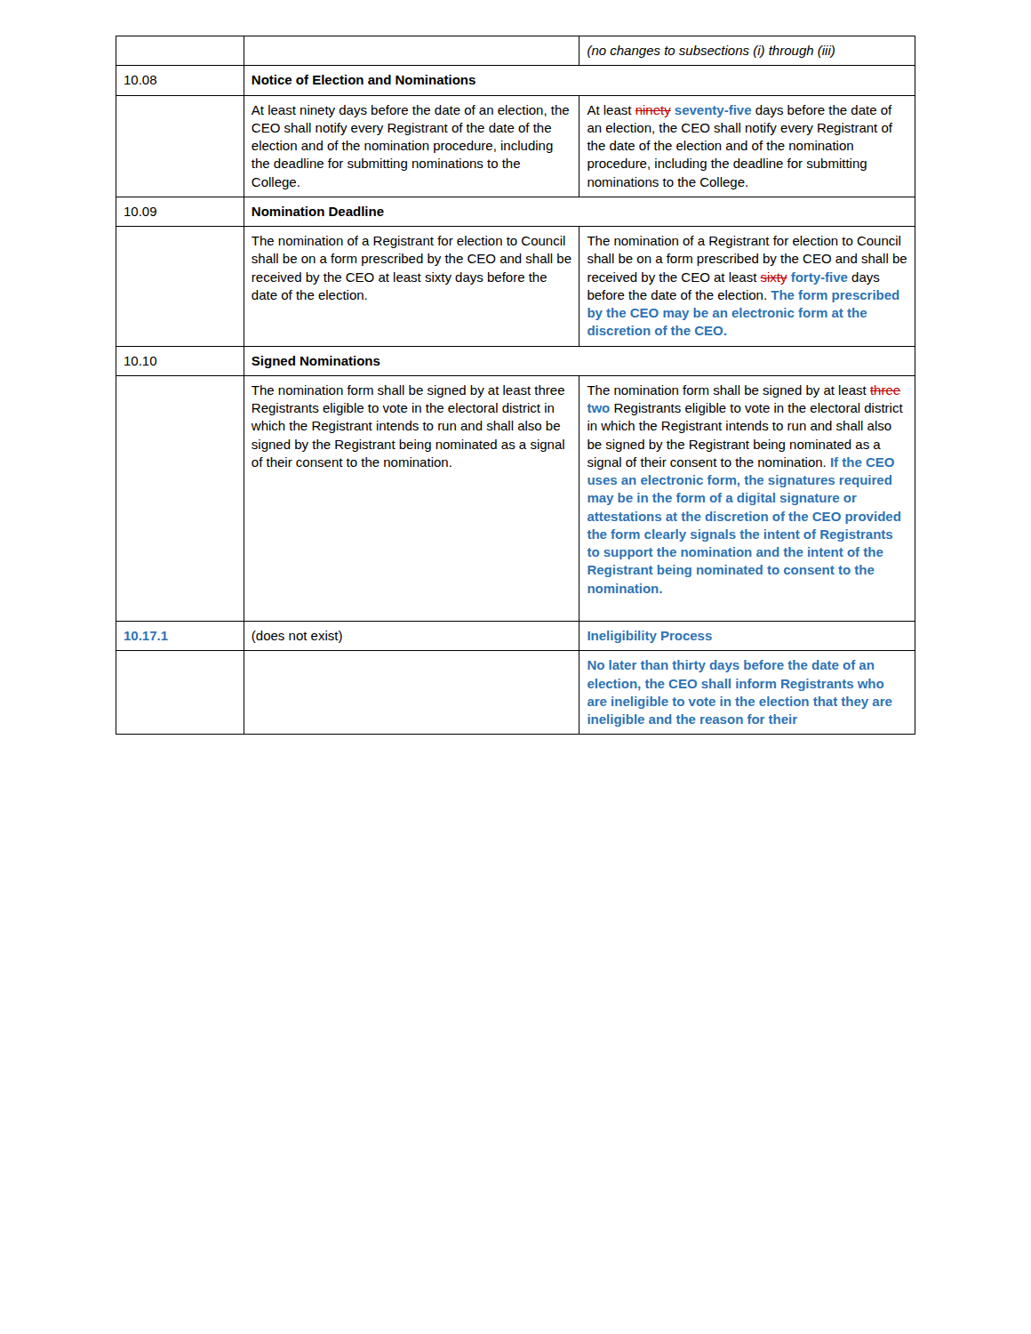| | | (no changes to subsections (i) through (iii) |
| 10.08 | Notice of Election and Nominations |
| | At least ninety days before the date of an election, the CEO shall notify every Registrant of the date of the election and of the nomination procedure, including the deadline for submitting nominations to the College. | At least ninety seventy-five days before the date of an election, the CEO shall notify every Registrant of the date of the election and of the nomination procedure, including the deadline for submitting nominations to the College. |
| 10.09 | Nomination Deadline |
| | The nomination of a Registrant for election to Council shall be on a form prescribed by the CEO and shall be received by the CEO at least sixty days before the date of the election. | The nomination of a Registrant for election to Council shall be on a form prescribed by the CEO and shall be received by the CEO at least sixty forty-five days before the date of the election. The form prescribed by the CEO may be an electronic form at the discretion of the CEO. |
| 10.10 | Signed Nominations |
| | The nomination form shall be signed by at least three Registrants eligible to vote in the electoral district in which the Registrant intends to run and shall also be signed by the Registrant being nominated as a signal of their consent to the nomination. | The nomination form shall be signed by at least three two Registrants eligible to vote in the electoral district in which the Registrant intends to run and shall also be signed by the Registrant being nominated as a signal of their consent to the nomination. If the CEO uses an electronic form, the signatures required may be in the form of a digital signature or attestations at the discretion of the CEO provided the form clearly signals the intent of Registrants to support the nomination and the intent of the Registrant being nominated to consent to the nomination. |
| 10.17.1 | (does not exist) | Ineligibility Process |
| | | No later than thirty days before the date of an election, the CEO shall inform Registrants who are ineligible to vote in the election that they are ineligible and the reason for their |